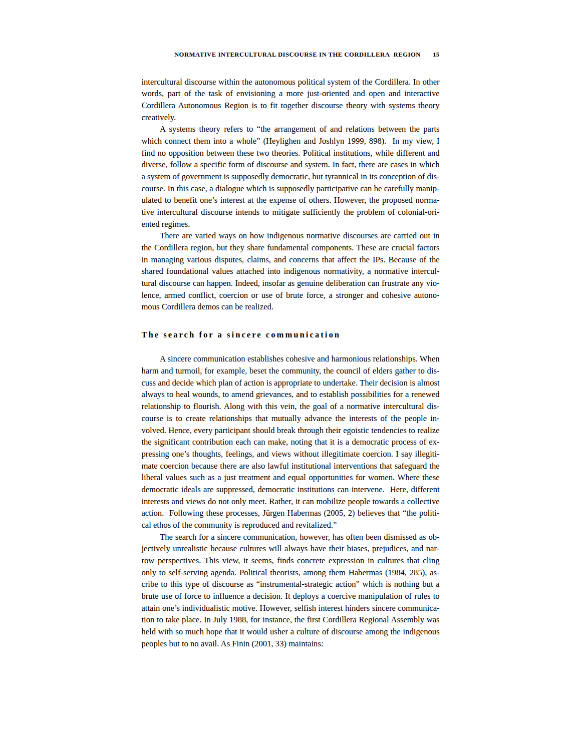Normative Intercultural Discourse in the Cordillera Region 15
intercultural discourse within the autonomous political system of the Cordillera. In other words, part of the task of envisioning a more just-oriented and open and interactive Cordillera Autonomous Region is to fit together discourse theory with systems theory creatively.
A systems theory refers to “the arrangement of and relations between the parts which connect them into a whole” (Heylighen and Joshlyn 1999, 898). In my view, I find no opposition between these two theories. Political institutions, while different and diverse, follow a specific form of discourse and system. In fact, there are cases in which a system of government is supposedly democratic, but tyrannical in its conception of discourse. In this case, a dialogue which is supposedly participative can be carefully manipulated to benefit one’s interest at the expense of others. However, the proposed normative intercultural discourse intends to mitigate sufficiently the problem of colonial-oriented regimes.
There are varied ways on how indigenous normative discourses are carried out in the Cordillera region, but they share fundamental components. These are crucial factors in managing various disputes, claims, and concerns that affect the IPs. Because of the shared foundational values attached into indigenous normativity, a normative intercultural discourse can happen. Indeed, insofar as genuine deliberation can frustrate any violence, armed conflict, coercion or use of brute force, a stronger and cohesive autonomous Cordillera demos can be realized.
The search for a sincere communication
A sincere communication establishes cohesive and harmonious relationships. When harm and turmoil, for example, beset the community, the council of elders gather to discuss and decide which plan of action is appropriate to undertake. Their decision is almost always to heal wounds, to amend grievances, and to establish possibilities for a renewed relationship to flourish. Along with this vein, the goal of a normative intercultural discourse is to create relationships that mutually advance the interests of the people involved. Hence, every participant should break through their egoistic tendencies to realize the significant contribution each can make, noting that it is a democratic process of expressing one’s thoughts, feelings, and views without illegitimate coercion. I say illegitimate coercion because there are also lawful institutional interventions that safeguard the liberal values such as a just treatment and equal opportunities for women. Where these democratic ideals are suppressed, democratic institutions can intervene. Here, different interests and views do not only meet. Rather, it can mobilize people towards a collective action. Following these processes, Jürgen Habermas (2005, 2) believes that “the political ethos of the community is reproduced and revitalized.”
The search for a sincere communication, however, has often been dismissed as objectively unrealistic because cultures will always have their biases, prejudices, and narrow perspectives. This view, it seems, finds concrete expression in cultures that cling only to self-serving agenda. Political theorists, among them Habermas (1984, 285), ascribe to this type of discourse as “instrumental-strategic action” which is nothing but a brute use of force to influence a decision. It deploys a coercive manipulation of rules to attain one’s individualistic motive. However, selfish interest hinders sincere communication to take place. In July 1988, for instance, the first Cordillera Regional Assembly was held with so much hope that it would usher a culture of discourse among the indigenous peoples but to no avail. As Finin (2001, 33) maintains: